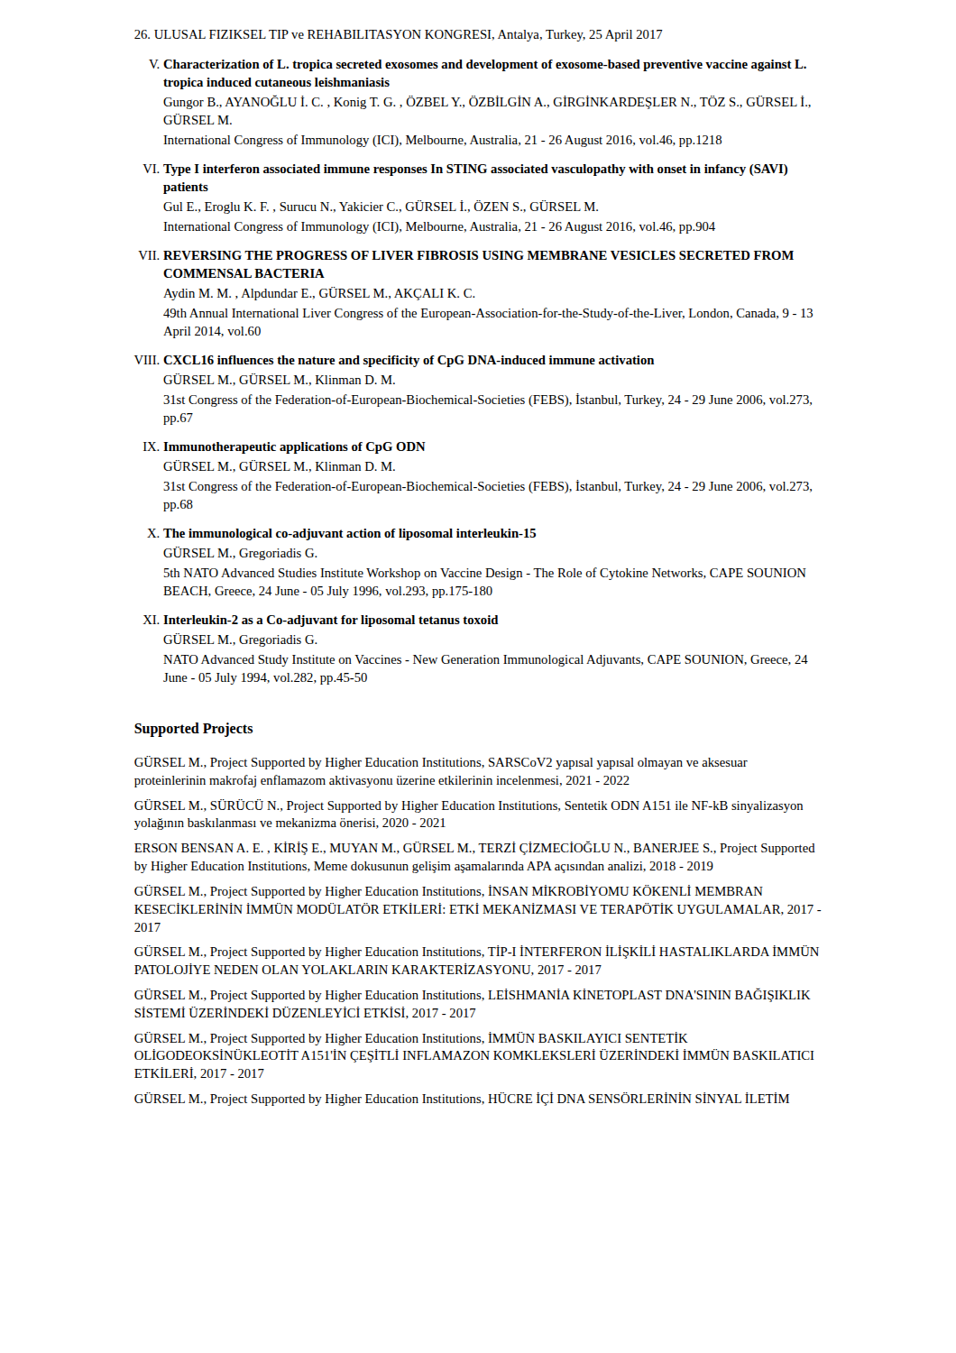26. ULUSAL FIZIKSEL TIP ve REHABILITASYON KONGRESI, Antalya, Turkey, 25 April 2017
Characterization of L. tropica secreted exosomes and development of exosome-based preventive vaccine against L. tropica induced cutaneous leishmaniasis
Gungor B., AYANOĞLU İ. C. , Konig T. G. , ÖZBEL Y., ÖZBİLGİN A., GİRGİNKARDEŞLER N., TÖZ S., GÜRSEL İ., GÜRSEL M.
International Congress of Immunology (ICI), Melbourne, Australia, 21 - 26 August 2016, vol.46, pp.1218
Type I interferon associated immune responses In STING associated vasculopathy with onset in infancy (SAVI) patients
Gul E., Eroglu K. F. , Surucu N., Yakicier C., GÜRSEL İ., ÖZEN S., GÜRSEL M.
International Congress of Immunology (ICI), Melbourne, Australia, 21 - 26 August 2016, vol.46, pp.904
REVERSING THE PROGRESS OF LIVER FIBROSIS USING MEMBRANE VESICLES SECRETED FROM COMMENSAL BACTERIA
Aydin M. M. , Alpdundar E., GÜRSEL M., AKÇALI K. C.
49th Annual International Liver Congress of the European-Association-for-the-Study-of-the-Liver, London, Canada, 9 - 13 April 2014, vol.60
CXCL16 influences the nature and specificity of CpG DNA-induced immune activation
GÜRSEL M., GÜRSEL M., Klinman D. M.
31st Congress of the Federation-of-European-Biochemical-Societies (FEBS), İstanbul, Turkey, 24 - 29 June 2006, vol.273, pp.67
Immunotherapeutic applications of CpG ODN
GÜRSEL M., GÜRSEL M., Klinman D. M.
31st Congress of the Federation-of-European-Biochemical-Societies (FEBS), İstanbul, Turkey, 24 - 29 June 2006, vol.273, pp.68
The immunological co-adjuvant action of liposomal interleukin-15
GÜRSEL M., Gregoriadis G.
5th NATO Advanced Studies Institute Workshop on Vaccine Design - The Role of Cytokine Networks, CAPE SOUNION BEACH, Greece, 24 June - 05 July 1996, vol.293, pp.175-180
Interleukin-2 as a Co-adjuvant for liposomal tetanus toxoid
GÜRSEL M., Gregoriadis G.
NATO Advanced Study Institute on Vaccines - New Generation Immunological Adjuvants, CAPE SOUNION, Greece, 24 June - 05 July 1994, vol.282, pp.45-50
Supported Projects
GÜRSEL M., Project Supported by Higher Education Institutions, SARSCoV2 yapısal yapısal olmayan ve aksesuar proteinlerinin makrofaj enflamazom aktivasyonu üzerine etkilerinin incelenmesi, 2021 - 2022
GÜRSEL M., SÜRÜCÜ N., Project Supported by Higher Education Institutions, Sentetik ODN A151 ile NF-kB sinyalizasyon yolağının baskılanması ve mekanizma önerisi, 2020 - 2021
ERSON BENSAN A. E. , KİRİŞ E., MUYAN M., GÜRSEL M., TERZİ ÇİZMECİOĞLU N., BANERJEE S., Project Supported by Higher Education Institutions, Meme dokusunun gelişim aşamalarında APA açısından analizi, 2018 - 2019
GÜRSEL M., Project Supported by Higher Education Institutions, İNSAN MİKROBİYOMU KÖKENLİ MEMBRAN KESECİKLERİNİN İMMÜN MODÜLATÖR ETKİLERİ: ETKİ MEKANİZMASI VE TERAPÖTİK UYGULAMALAR, 2017 - 2017
GÜRSEL M., Project Supported by Higher Education Institutions, TİP-I İNTERFERON İLİŞKİLİ HASTALIKLARDA İMMÜN PATOLOJİYE NEDEN OLAN YOLAKLARIN KARAKTERİZASYONU, 2017 - 2017
GÜRSEL M., Project Supported by Higher Education Institutions, LEİSHMANİA KİNETOPLAST DNA'SININ BAĞIŞIKLIK SİSTEMİ ÜZERİNDEKİ DÜZENLEYİCİ ETKİSİ, 2017 - 2017
GÜRSEL M., Project Supported by Higher Education Institutions, İMMÜN BASKILAYICI SENTETİK OLİGODEOKSİNÜKLEOTİT A151'İN ÇEŞİTLİ INFLAMAZON KOMKLEKSLERİ ÜZERİNDEKİ İMMÜN BASKILATICI ETKİLERİ, 2017 - 2017
GÜRSEL M., Project Supported by Higher Education Institutions, HÜCRE İÇİ DNA SENSÖRLERİNİN SİNYAL İLETİM